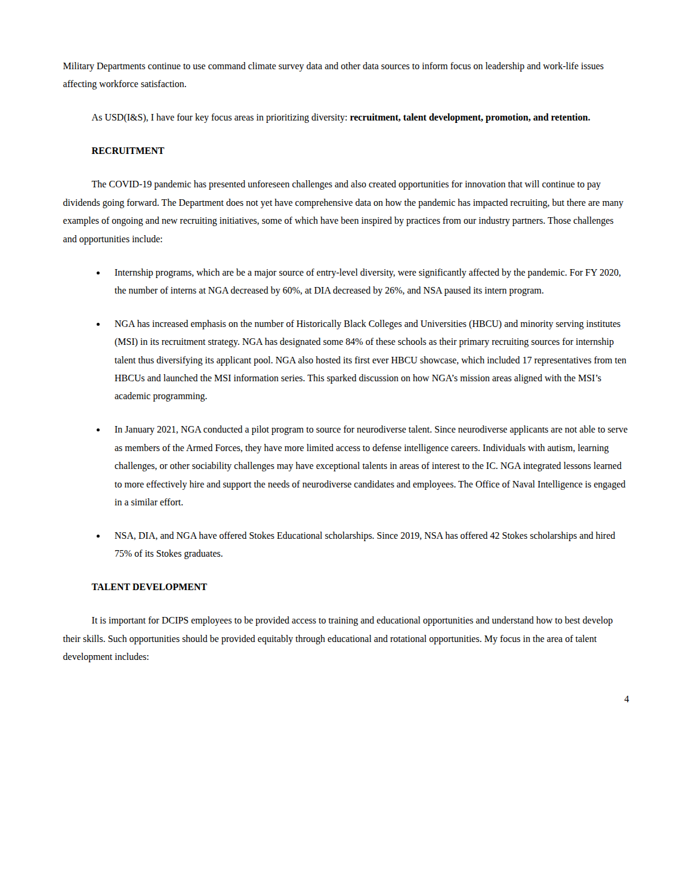Military Departments continue to use command climate survey data and other data sources to inform focus on leadership and work-life issues affecting workforce satisfaction.
As USD(I&S), I have four key focus areas in prioritizing diversity: recruitment, talent development, promotion, and retention.
Recruitment
The COVID-19 pandemic has presented unforeseen challenges and also created opportunities for innovation that will continue to pay dividends going forward. The Department does not yet have comprehensive data on how the pandemic has impacted recruiting, but there are many examples of ongoing and new recruiting initiatives, some of which have been inspired by practices from our industry partners. Those challenges and opportunities include:
Internship programs, which are be a major source of entry-level diversity, were significantly affected by the pandemic. For FY 2020, the number of interns at NGA decreased by 60%, at DIA decreased by 26%, and NSA paused its intern program.
NGA has increased emphasis on the number of Historically Black Colleges and Universities (HBCU) and minority serving institutes (MSI) in its recruitment strategy. NGA has designated some 84% of these schools as their primary recruiting sources for internship talent thus diversifying its applicant pool. NGA also hosted its first ever HBCU showcase, which included 17 representatives from ten HBCUs and launched the MSI information series. This sparked discussion on how NGA’s mission areas aligned with the MSI’s academic programming.
In January 2021, NGA conducted a pilot program to source for neurodiverse talent. Since neurodiverse applicants are not able to serve as members of the Armed Forces, they have more limited access to defense intelligence careers. Individuals with autism, learning challenges, or other sociability challenges may have exceptional talents in areas of interest to the IC. NGA integrated lessons learned to more effectively hire and support the needs of neurodiverse candidates and employees. The Office of Naval Intelligence is engaged in a similar effort.
NSA, DIA, and NGA have offered Stokes Educational scholarships. Since 2019, NSA has offered 42 Stokes scholarships and hired 75% of its Stokes graduates.
Talent Development
It is important for DCIPS employees to be provided access to training and educational opportunities and understand how to best develop their skills. Such opportunities should be provided equitably through educational and rotational opportunities. My focus in the area of talent development includes:
4